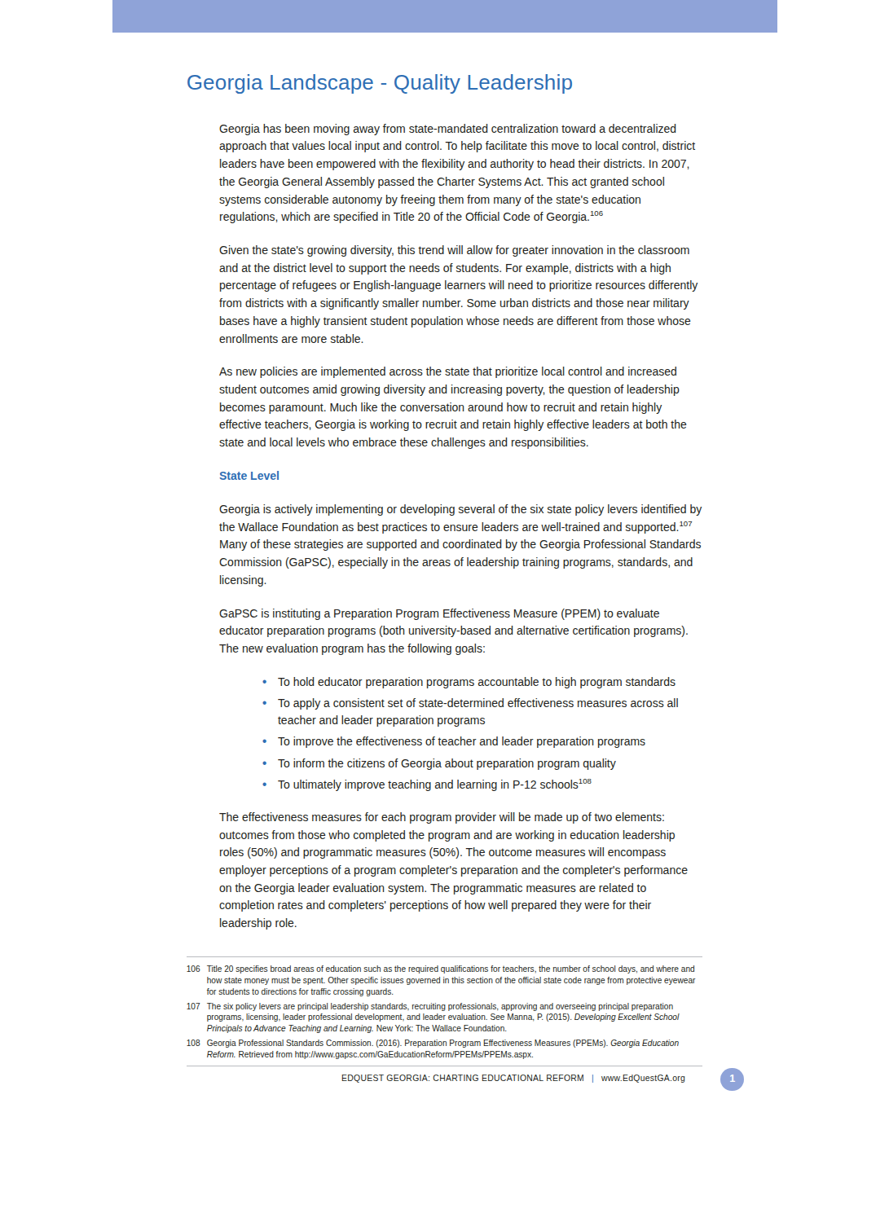Georgia Landscape - Quality Leadership
Georgia has been moving away from state-mandated centralization toward a decentralized approach that values local input and control. To help facilitate this move to local control, district leaders have been empowered with the flexibility and authority to head their districts. In 2007, the Georgia General Assembly passed the Charter Systems Act. This act granted school systems considerable autonomy by freeing them from many of the state's education regulations, which are specified in Title 20 of the Official Code of Georgia.106
Given the state's growing diversity, this trend will allow for greater innovation in the classroom and at the district level to support the needs of students. For example, districts with a high percentage of refugees or English-language learners will need to prioritize resources differently from districts with a significantly smaller number. Some urban districts and those near military bases have a highly transient student population whose needs are different from those whose enrollments are more stable.
As new policies are implemented across the state that prioritize local control and increased student outcomes amid growing diversity and increasing poverty, the question of leadership becomes paramount. Much like the conversation around how to recruit and retain highly effective teachers, Georgia is working to recruit and retain highly effective leaders at both the state and local levels who embrace these challenges and responsibilities.
State Level
Georgia is actively implementing or developing several of the six state policy levers identified by the Wallace Foundation as best practices to ensure leaders are well-trained and supported.107 Many of these strategies are supported and coordinated by the Georgia Professional Standards Commission (GaPSC), especially in the areas of leadership training programs, standards, and licensing.
GaPSC is instituting a Preparation Program Effectiveness Measure (PPEM) to evaluate educator preparation programs (both university-based and alternative certification programs). The new evaluation program has the following goals:
To hold educator preparation programs accountable to high program standards
To apply a consistent set of state-determined effectiveness measures across all teacher and leader preparation programs
To improve the effectiveness of teacher and leader preparation programs
To inform the citizens of Georgia about preparation program quality
To ultimately improve teaching and learning in P-12 schools108
The effectiveness measures for each program provider will be made up of two elements: outcomes from those who completed the program and are working in education leadership roles (50%) and programmatic measures (50%). The outcome measures will encompass employer perceptions of a program completer's preparation and the completer's performance on the Georgia leader evaluation system. The programmatic measures are related to completion rates and completers' perceptions of how well prepared they were for their leadership role.
106
Title 20 specifies broad areas of education such as the required qualifications for teachers, the number of school days, and where and how state money must be spent. Other specific issues governed in this section of the official state code range from protective eyewear for students to directions for traffic crossing guards.
107
The six policy levers are principal leadership standards, recruiting professionals, approving and overseeing principal preparation programs, licensing, leader professional development, and leader evaluation. See Manna, P. (2015). Developing Excellent School Principals to Advance Teaching and Learning. New York: The Wallace Foundation.
108
Georgia Professional Standards Commission. (2016). Preparation Program Effectiveness Measures (PPEMs). Georgia Education Reform. Retrieved from http://www.gapsc.com/GaEducationReform/PPEMs/PPEMs.aspx.
EDQUEST GEORGIA: CHARTING EDUCATIONAL REFORM | www.EdQuestGA.org
1